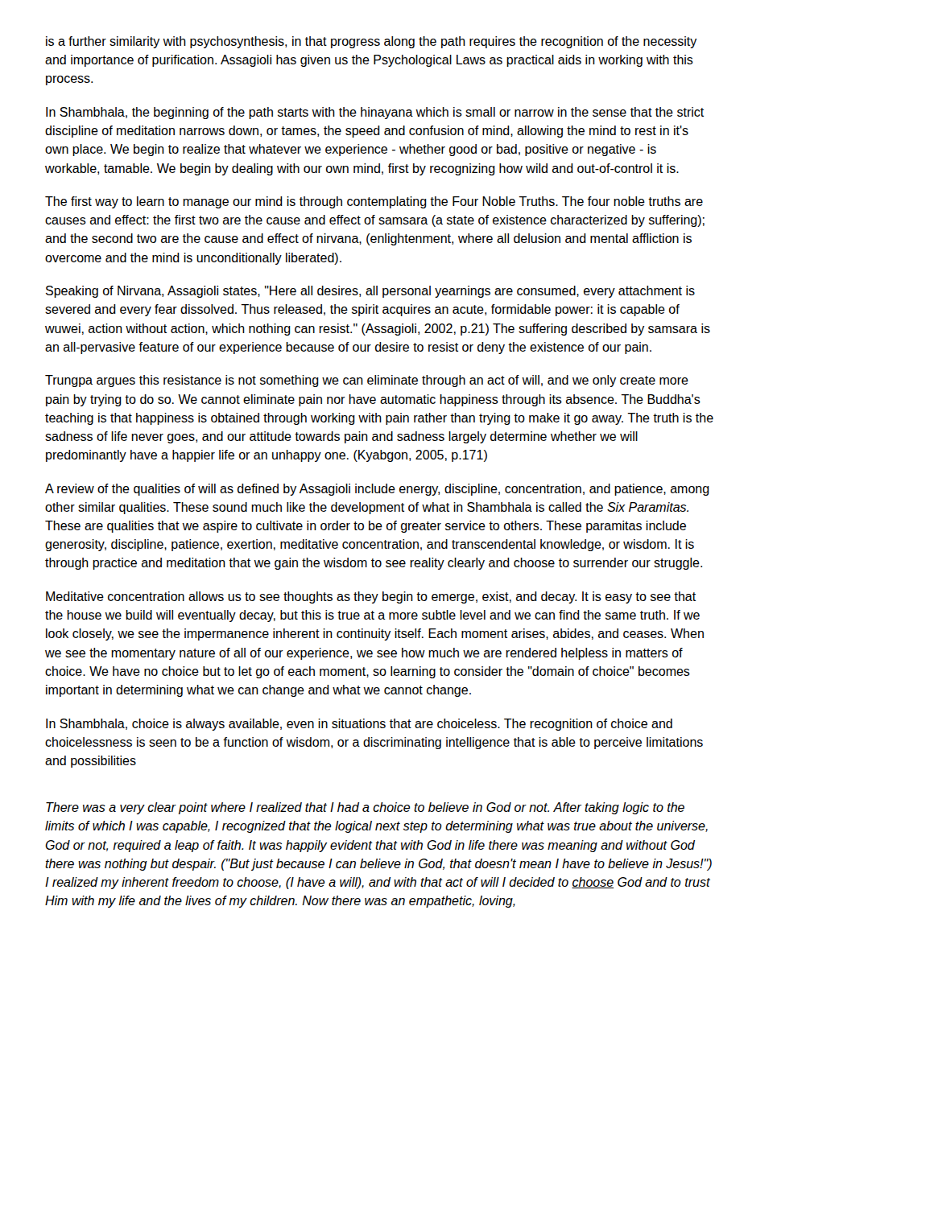is a further similarity with psychosynthesis, in that progress along the path requires the recognition of the necessity and importance of purification. Assagioli has given us the Psychological Laws as practical aids in working with this process.
In Shambhala, the beginning of the path starts with the hinayana which is small or narrow in the sense that the strict discipline of meditation narrows down, or tames, the speed and confusion of mind, allowing the mind to rest in it's own place. We begin to realize that whatever we experience - whether good or bad, positive or negative - is workable, tamable. We begin by dealing with our own mind, first by recognizing how wild and out-of-control it is.
The first way to learn to manage our mind is through contemplating the Four Noble Truths. The four noble truths are causes and effect: the first two are the cause and effect of samsara (a state of existence characterized by suffering); and the second two are the cause and effect of nirvana, (enlightenment, where all delusion and mental affliction is overcome and the mind is unconditionally liberated).
Speaking of Nirvana, Assagioli states, "Here all desires, all personal yearnings are consumed, every attachment is severed and every fear dissolved. Thus released, the spirit acquires an acute, formidable power: it is capable of wuwei, action without action, which nothing can resist." (Assagioli, 2002, p.21) The suffering described by samsara is an all-pervasive feature of our experience because of our desire to resist or deny the existence of our pain.
Trungpa argues this resistance is not something we can eliminate through an act of will, and we only create more pain by trying to do so. We cannot eliminate pain nor have automatic happiness through its absence. The Buddha's teaching is that happiness is obtained through working with pain rather than trying to make it go away. The truth is the sadness of life never goes, and our attitude towards pain and sadness largely determine whether we will predominantly have a happier life or an unhappy one. (Kyabgon, 2005, p.171)
A review of the qualities of will as defined by Assagioli include energy, discipline, concentration, and patience, among other similar qualities. These sound much like the development of what in Shambhala is called the Six Paramitas. These are qualities that we aspire to cultivate in order to be of greater service to others. These paramitas include generosity, discipline, patience, exertion, meditative concentration, and transcendental knowledge, or wisdom. It is through practice and meditation that we gain the wisdom to see reality clearly and choose to surrender our struggle.
Meditative concentration allows us to see thoughts as they begin to emerge, exist, and decay. It is easy to see that the house we build will eventually decay, but this is true at a more subtle level and we can find the same truth. If we look closely, we see the impermanence inherent in continuity itself. Each moment arises, abides, and ceases. When we see the momentary nature of all of our experience, we see how much we are rendered helpless in matters of choice. We have no choice but to let go of each moment, so learning to consider the "domain of choice" becomes important in determining what we can change and what we cannot change.
In Shambhala, choice is always available, even in situations that are choiceless. The recognition of choice and choicelessness is seen to be a function of wisdom, or a discriminating intelligence that is able to perceive limitations and possibilities
There was a very clear point where I realized that I had a choice to believe in God or not. After taking logic to the limits of which I was capable, I recognized that the logical next step to determining what was true about the universe, God or not, required a leap of faith. It was happily evident that with God in life there was meaning and without God there was nothing but despair. ("But just because I can believe in God, that doesn't mean I have to believe in Jesus!") I realized my inherent freedom to choose, (I have a will), and with that act of will I decided to choose God and to trust Him with my life and the lives of my children. Now there was an empathetic, loving,